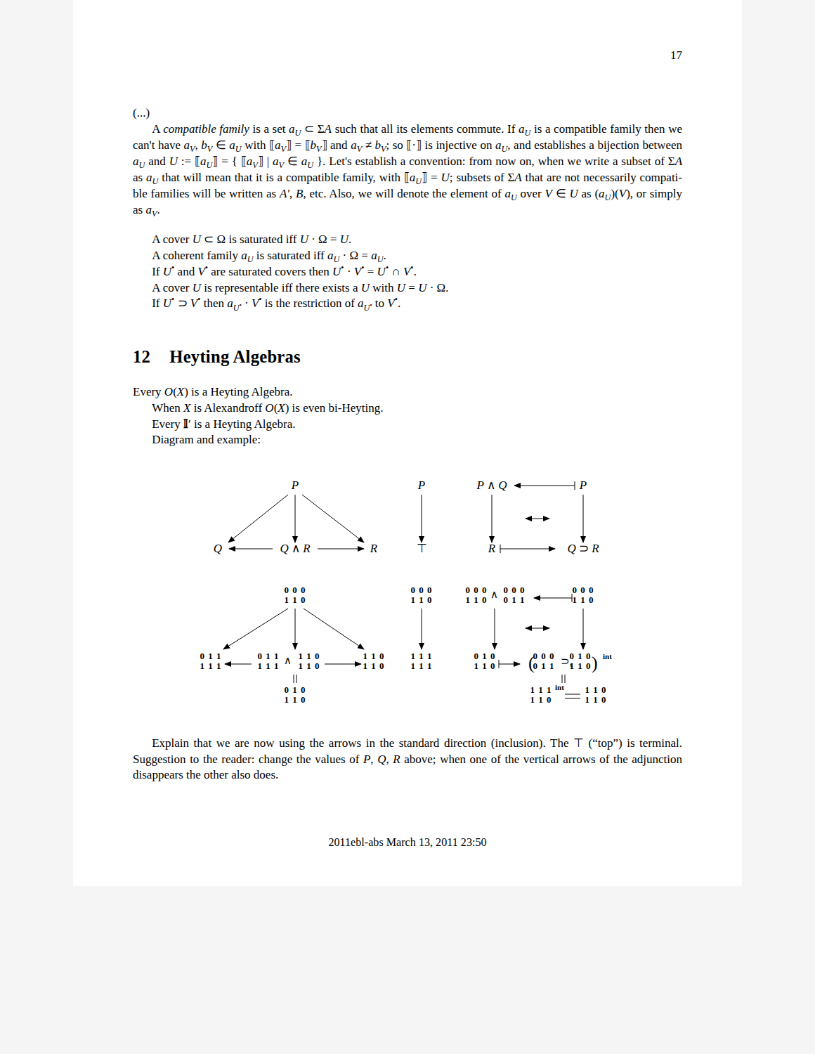17
(...)
A compatible family is a set aU ⊂ ΣA such that all its elements commute. If aU is a compatible family then we can't have aV, bV ∈ aU with ⟦aV⟧ = ⟦bV⟧ and aV ≠ bV; so ⟦·⟧ is injective on aU, and establishes a bijection between aU and U := ⟦aU⟧ = { ⟦aV⟧ | aV ∈ aU }. Let's establish a convention: from now on, when we write a subset of ΣA as aU that will mean that it is a compatible family, with ⟦aU⟧ = U; subsets of ΣA that are not necessarily compatible families will be written as A′, B, etc. Also, we will denote the element of aU over V ∈ U as (aU)(V), or simply as aV.
A cover U ⊂ Ω is saturated iff U · Ω = U.
A coherent family aU is saturated iff aU · Ω = aU.
If U• and V• are saturated covers then U• · V• = U• ∩ V•.
A cover U is representable iff there exists a U with U = U · Ω.
If U• ⊃ V• then aU• · V• is the restriction of aU• to V•.
12 Heyting Algebras
Every O(X) is a Heyting Algebra.
When X is Alexandroff O(X) is even bi-Heyting.
Every 𝕀′ is a Heyting Algebra.
Diagram and example:
P Q Q ∧ R R P ⊤ P ∧ Q P R Q ⊃ R top arrow: P ⊣ P∧Q (leftward with bar tail) 0 0 0 1 1 0 0 1 1 1 1 1 0 1 1 1 1 1 ∧ 1 1 0 1 1 0 1 1 0 1 1 0 0 1 0 1 1 0 0 0 0 1 1 0 1 1 1 1 1 1 0 0 0 1 1 0 ∧ 0 0 0 0 1 1 0 0 0 1 1 0 0 1 0 1 1 0 ( 0 0 0 0 1 1 ⊃c 0 1 0 1 1 0 ) int 1 1 1 1 1 0 int 1 1 0 1 1 0
Explain that we are now using the arrows in the standard direction (inclusion). The ⊤ (“top”) is terminal. Suggestion to the reader: change the values of P, Q, R above; when one of the vertical arrows of the adjunction disappears the other also does.
2011ebl-abs March 13, 2011 23:50